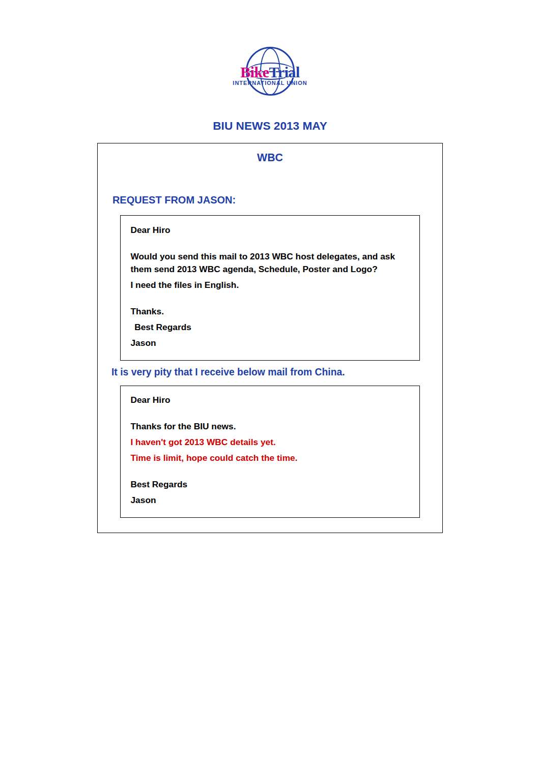BikeTrial
INTERNATIONAL UNION
BIU NEWS 2013 MAY
WBC
REQUEST FROM JASON:
Dear Hiro
Would you send this mail to 2013 WBC host delegates, and ask them send 2013 WBC agenda, Schedule, Poster and Logo?
I need the files in English.
Thanks.
Best Regards
Jason
It is very pity that I receive below mail from China.
Dear Hiro
Thanks for the BIU news.
I haven't got 2013 WBC details yet.
Time is limit, hope could catch the time.
Best Regards
Jason